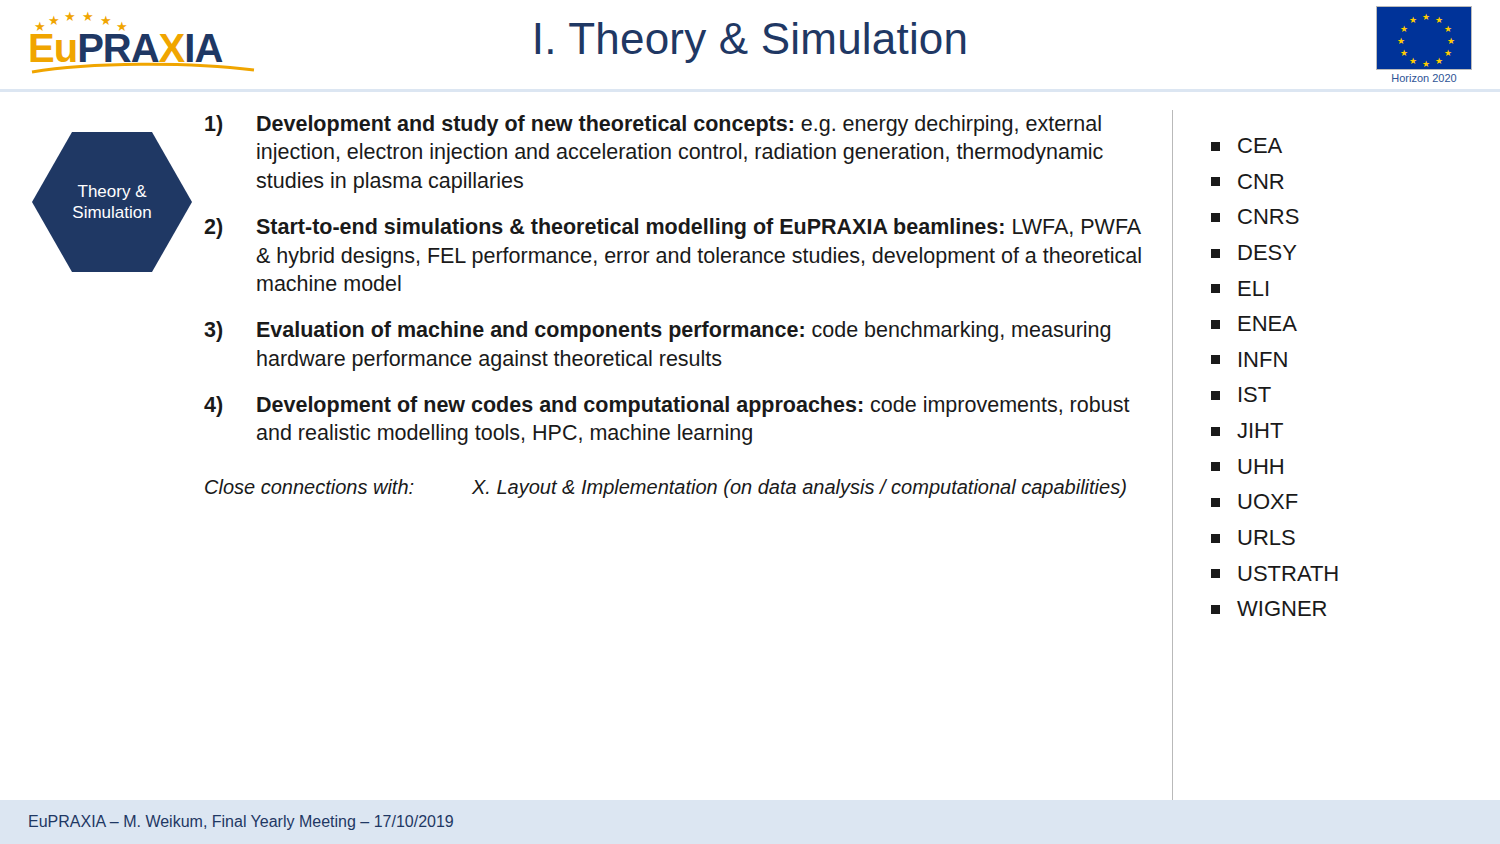★ ★ ★ ★ ★ ★
Eu PRAXIA
I. Theory & Simulation
★ ★ ★ ★ ★ ★ ★ ★ ★ ★ ★ ★
Horizon 2020
Theory &
Simulation
Development and study of new theoretical concepts: e.g. energy dechirping, external injection, electron injection and acceleration control, radiation generation, thermodynamic studies in plasma capillaries
Start-to-end simulations & theoretical modelling of EuPRAXIA beamlines: LWFA, PWFA & hybrid designs, FEL performance, error and tolerance studies, development of a theoretical machine model
Evaluation of machine and components performance: code benchmarking, measuring hardware performance against theoretical results
Development of new codes and computational approaches: code improvements, robust and realistic modelling tools, HPC, machine learning
Close connections with:
X. Layout & Implementation (on data analysis / computational capabilities)
CEA
CNR
CNRS
DESY
ELI
ENEA
INFN
IST
JIHT
UHH
UOXF
URLS
USTRATH
WIGNER
EuPRAXIA – M. Weikum, Final Yearly Meeting – 17/10/2019